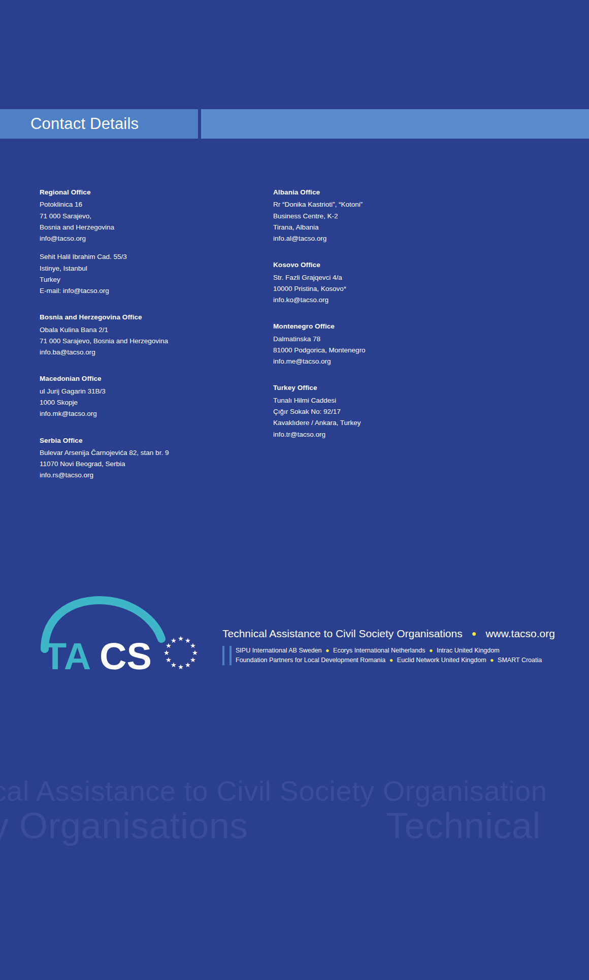Contact Details
Regional Office
Potoklinica 16
71 000 Sarajevo,
Bosnia and Herzegovina
info@tacso.org
Sehit Halil Ibrahim Cad. 55/3
Istinye, Istanbul
Turkey
E-mail: info@tacso.org
Bosnia and Herzegovina Office
Obala Kulina Bana 2/1
71 000 Sarajevo, Bosnia and Herzegovina
info.ba@tacso.org
Macedonian Office
ul Jurij Gagarin 31B/3
1000 Skopje
info.mk@tacso.org
Serbia Office
Bulevar Arsenija Čarnojevića 82, stan br. 9
11070 Novi Beograd, Serbia
info.rs@tacso.org
Albania Office
Rr “Donika Kastrioti”, “Kotoni”
Business Centre, K-2
Tirana, Albania
info.al@tacso.org
Kosovo Office
Str. Fazli Grajqevci 4/a
10000 Pristina, Kosovo*
info.ko@tacso.org
Montenegro Office
Dalmatinska 78
81000 Podgorica, Montenegro
info.me@tacso.org
Turkey Office
Tunalı Hilmi Caddesi
Çığır Sokak No: 92/17
Kavaklıdere / Ankara, Turkey
info.tr@tacso.org
TA CS ★ ★ ★ ★ ★ ★ ★ ★ ★ ★ ★ ★
Technical Assistance to Civil Society Organisations ● www.tacso.org
SIPU International AB Sweden ● Ecorys International Netherlands ● Intrac United Kingdom
Foundation Partners for Local Development Romania ● Euclid Network United Kingdom ● SMART Croatia
nical Assistance to Civil Society Organisation ety Organisations Technical